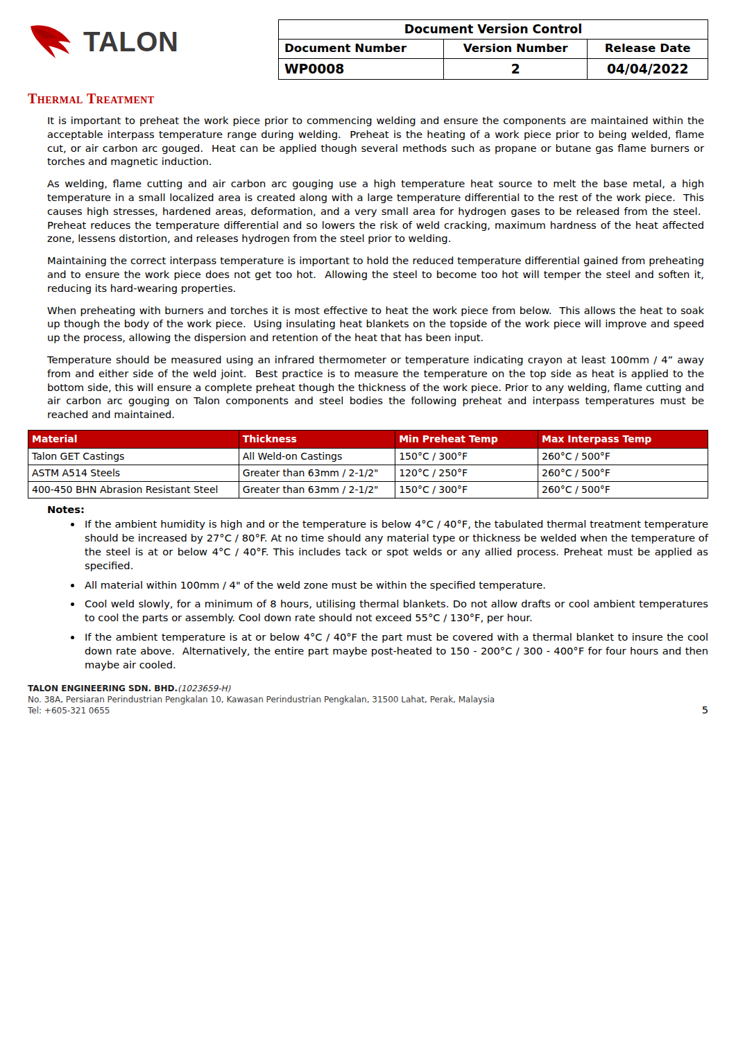TALON
| Document Version Control |
| Document Number | Version Number | Release Date |
| WP0008 | 2 | 04/04/2022 |
Thermal Treatment
It is important to preheat the work piece prior to commencing welding and ensure the components are maintained within the acceptable interpass temperature range during welding. Preheat is the heating of a work piece prior to being welded, flame cut, or air carbon arc gouged. Heat can be applied though several methods such as propane or butane gas flame burners or torches and magnetic induction.
As welding, flame cutting and air carbon arc gouging use a high temperature heat source to melt the base metal, a high temperature in a small localized area is created along with a large temperature differential to the rest of the work piece. This causes high stresses, hardened areas, deformation, and a very small area for hydrogen gases to be released from the steel. Preheat reduces the temperature differential and so lowers the risk of weld cracking, maximum hardness of the heat affected zone, lessens distortion, and releases hydrogen from the steel prior to welding.
Maintaining the correct interpass temperature is important to hold the reduced temperature differential gained from preheating and to ensure the work piece does not get too hot. Allowing the steel to become too hot will temper the steel and soften it, reducing its hard-wearing properties.
When preheating with burners and torches it is most effective to heat the work piece from below. This allows the heat to soak up though the body of the work piece. Using insulating heat blankets on the topside of the work piece will improve and speed up the process, allowing the dispersion and retention of the heat that has been input.
Temperature should be measured using an infrared thermometer or temperature indicating crayon at least 100mm / 4” away from and either side of the weld joint. Best practice is to measure the temperature on the top side as heat is applied to the bottom side, this will ensure a complete preheat though the thickness of the work piece. Prior to any welding, flame cutting and air carbon arc gouging on Talon components and steel bodies the following preheat and interpass temperatures must be reached and maintained.
| Material | Thickness | Min Preheat Temp | Max Interpass Temp |
| --- | --- | --- | --- |
| Talon GET Castings | All Weld-on Castings | 150°C / 300°F | 260°C / 500°F |
| ASTM A514 Steels | Greater than 63mm / 2-1/2" | 120°C / 250°F | 260°C / 500°F |
| 400-450 BHN Abrasion Resistant Steel | Greater than 63mm / 2-1/2" | 150°C / 300°F | 260°C / 500°F |
Notes:
If the ambient humidity is high and or the temperature is below 4°C / 40°F, the tabulated thermal treatment temperature should be increased by 27°C / 80°F. At no time should any material type or thickness be welded when the temperature of the steel is at or below 4°C / 40°F. This includes tack or spot welds or any allied process. Preheat must be applied as specified.
All material within 100mm / 4" of the weld zone must be within the specified temperature.
Cool weld slowly, for a minimum of 8 hours, utilising thermal blankets. Do not allow drafts or cool ambient temperatures to cool the parts or assembly. Cool down rate should not exceed 55°C / 130°F, per hour.
If the ambient temperature is at or below 4°C / 40°F the part must be covered with a thermal blanket to insure the cool down rate above. Alternatively, the entire part maybe post-heated to 150 - 200°C / 300 - 400°F for four hours and then maybe air cooled.
TALON ENGINEERING SDN. BHD.(1023659-H)
No. 38A, Persiaran Perindustrian Pengkalan 10, Kawasan Perindustrian Pengkalan, 31500 Lahat, Perak, Malaysia
Tel: +605-321 0655
5